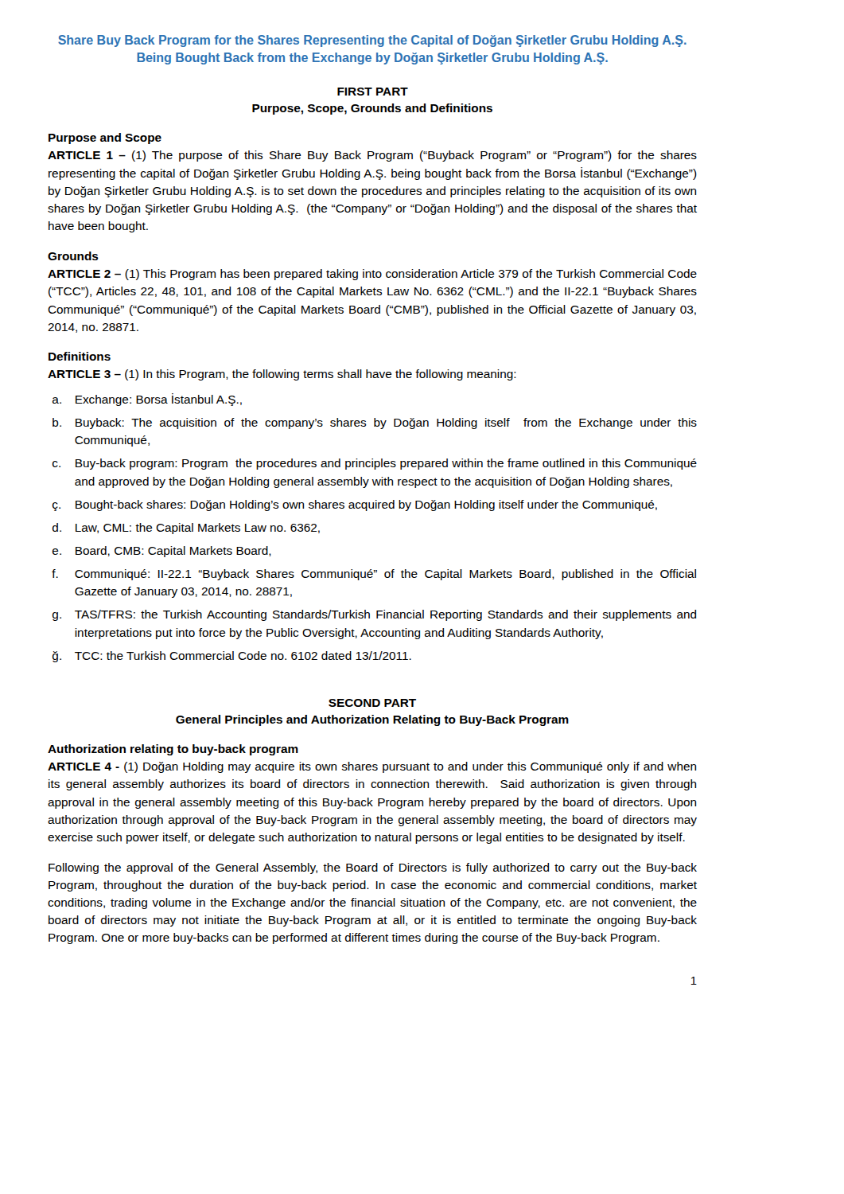Share Buy Back Program for the Shares Representing the Capital of Doğan Şirketler Grubu Holding A.Ş.
Being Bought Back from the Exchange by Doğan Şirketler Grubu Holding A.Ş.
FIRST PART
Purpose, Scope, Grounds and Definitions
Purpose and Scope
ARTICLE 1 – (1) The purpose of this Share Buy Back Program (“Buyback Program” or “Program”) for the shares representing the capital of Doğan Şirketler Grubu Holding A.Ş. being bought back from the Borsa İstanbul (“Exchange”) by Doğan Şirketler Grubu Holding A.Ş. is to set down the procedures and principles relating to the acquisition of its own shares by Doğan Şirketler Grubu Holding A.Ş. (the “Company” or “Doğan Holding”) and the disposal of the shares that have been bought.
Grounds
ARTICLE 2 – (1) This Program has been prepared taking into consideration Article 379 of the Turkish Commercial Code (“TCC”), Articles 22, 48, 101, and 108 of the Capital Markets Law No. 6362 (“CML.”) and the II-22.1 “Buyback Shares Communiqué” (“Communiqué”) of the Capital Markets Board (“CMB”), published in the Official Gazette of January 03, 2014, no. 28871.
Definitions
ARTICLE 3 – (1) In this Program, the following terms shall have the following meaning:
a. Exchange: Borsa İstanbul A.Ş.,
b. Buyback: The acquisition of the company’s shares by Doğan Holding itself from the Exchange under this Communiqué,
c. Buy-back program: Program the procedures and principles prepared within the frame outlined in this Communiqué and approved by the Doğan Holding general assembly with respect to the acquisition of Doğan Holding shares,
ç. Bought-back shares: Doğan Holding’s own shares acquired by Doğan Holding itself under the Communiqué,
d. Law, CML: the Capital Markets Law no. 6362,
e. Board, CMB: Capital Markets Board,
f. Communiqué: II-22.1 “Buyback Shares Communiqué” of the Capital Markets Board, published in the Official Gazette of January 03, 2014, no. 28871,
g. TAS/TFRS: the Turkish Accounting Standards/Turkish Financial Reporting Standards and their supplements and interpretations put into force by the Public Oversight, Accounting and Auditing Standards Authority,
ğ. TCC: the Turkish Commercial Code no. 6102 dated 13/1/2011.
SECOND PART
General Principles and Authorization Relating to Buy-Back Program
Authorization relating to buy-back program
ARTICLE 4 - (1) Doğan Holding may acquire its own shares pursuant to and under this Communiqué only if and when its general assembly authorizes its board of directors in connection therewith. Said authorization is given through approval in the general assembly meeting of this Buy-back Program hereby prepared by the board of directors. Upon authorization through approval of the Buy-back Program in the general assembly meeting, the board of directors may exercise such power itself, or delegate such authorization to natural persons or legal entities to be designated by itself.
Following the approval of the General Assembly, the Board of Directors is fully authorized to carry out the Buy-back Program, throughout the duration of the buy-back period. In case the economic and commercial conditions, market conditions, trading volume in the Exchange and/or the financial situation of the Company, etc. are not convenient, the board of directors may not initiate the Buy-back Program at all, or it is entitled to terminate the ongoing Buy-back Program. One or more buy-backs can be performed at different times during the course of the Buy-back Program.
1